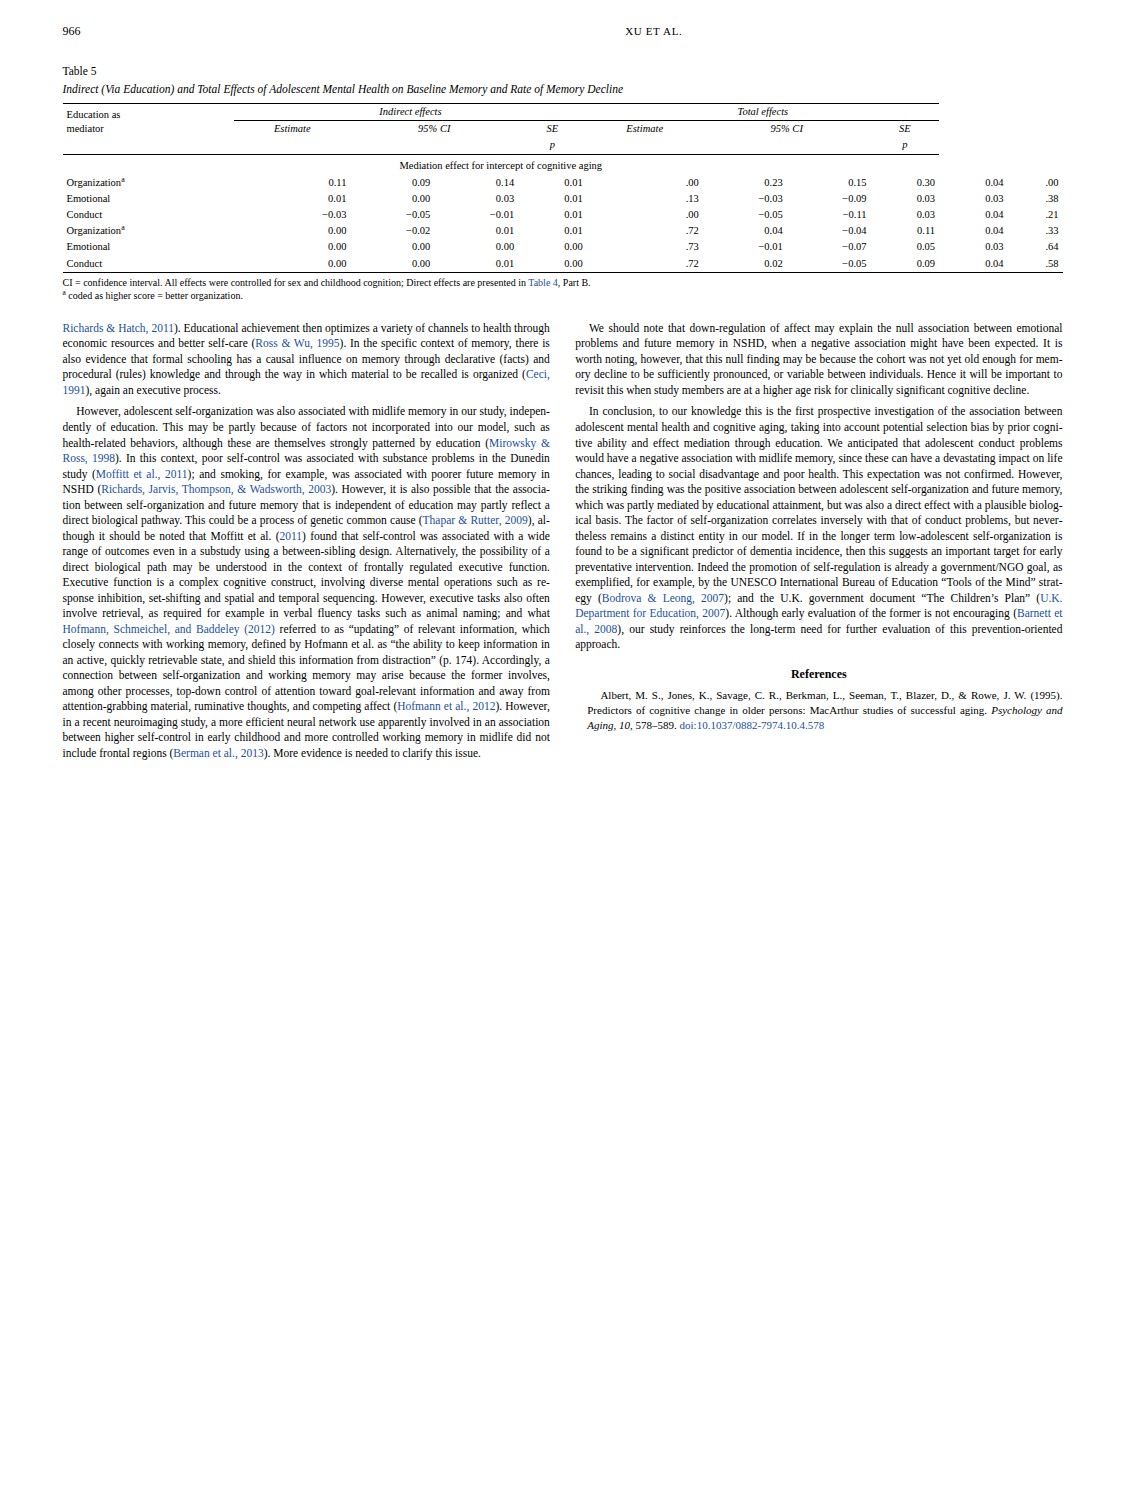966
XU ET AL.
Table 5
Indirect (Via Education) and Total Effects of Adolescent Mental Health on Baseline Memory and Rate of Memory Decline
| Education as mediator | Indirect effects | Total effects |
| --- | --- | --- |
| Estimate | 95% CI | SE | Estimate | 95% CI | SE |
| | | | | p | | | | p |
| Mediation effect for intercept of cognitive aging |
| Organization a | 0.11 | 0.09 | 0.14 | 0.01 | .00 | 0.23 | 0.15 | 0.30 | 0.04 | .00 |
| Emotional | 0.01 | 0.00 | 0.03 | 0.01 | .13 | −0.03 | −0.09 | 0.03 | 0.03 | .38 |
| Conduct | −0.03 | −0.05 | −0.01 | 0.01 | .00 | −0.05 | −0.11 | 0.03 | 0.04 | .21 |
| Organization a | 0.00 | −0.02 | 0.01 | 0.01 | .72 | 0.04 | −0.04 | 0.11 | 0.04 | .33 |
| Emotional | 0.00 | 0.00 | 0.00 | 0.00 | .73 | −0.01 | −0.07 | 0.05 | 0.03 | .64 |
| Conduct | 0.00 | 0.00 | 0.01 | 0.00 | .72 | 0.02 | −0.05 | 0.09 | 0.04 | .58 |
CI = confidence interval. All effects were controlled for sex and childhood cognition; Direct effects are presented in Table 4, Part B.
a coded as higher score = better organization.
Richards & Hatch, 2011). Educational achievement then optimizes a variety of channels to health through economic resources and better self-care (Ross & Wu, 1995). In the specific context of memory, there is also evidence that formal schooling has a causal influence on memory through declarative (facts) and procedural (rules) knowledge and through the way in which material to be recalled is organized (Ceci, 1991), again an executive process.
However, adolescent self-organization was also associated with midlife memory in our study, independently of education. This may be partly because of factors not incorporated into our model, such as health-related behaviors, although these are themselves strongly patterned by education (Mirowsky & Ross, 1998). In this context, poor self-control was associated with substance problems in the Dunedin study (Moffitt et al., 2011); and smoking, for example, was associated with poorer future memory in NSHD (Richards, Jarvis, Thompson, & Wadsworth, 2003). However, it is also possible that the association between self-organization and future memory that is independent of education may partly reflect a direct biological pathway. This could be a process of genetic common cause (Thapar & Rutter, 2009), although it should be noted that Moffitt et al. (2011) found that self-control was associated with a wide range of outcomes even in a substudy using a between-sibling design. Alternatively, the possibility of a direct biological path may be understood in the context of frontally regulated executive function. Executive function is a complex cognitive construct, involving diverse mental operations such as response inhibition, set-shifting and spatial and temporal sequencing. However, executive tasks also often involve retrieval, as required for example in verbal fluency tasks such as animal naming; and what Hofmann, Schmeichel, and Baddeley (2012) referred to as “updating” of relevant information, which closely connects with working memory, defined by Hofmann et al. as “the ability to keep information in an active, quickly retrievable state, and shield this information from distraction” (p. 174). Accordingly, a connection between self-organization and working memory may arise because the former involves, among other processes, top-down control of attention toward goal-relevant information and away from attention-grabbing material, ruminative thoughts, and competing affect (Hofmann et al., 2012). However, in a recent neuroimaging study, a more efficient neural network use apparently involved in an association between higher self-control in early childhood and more controlled working memory in midlife did not include frontal regions (Berman et al., 2013). More evidence is needed to clarify this issue.
We should note that down-regulation of affect may explain the null association between emotional problems and future memory in NSHD, when a negative association might have been expected. It is worth noting, however, that this null finding may be because the cohort was not yet old enough for memory decline to be sufficiently pronounced, or variable between individuals. Hence it will be important to revisit this when study members are at a higher age risk for clinically significant cognitive decline.
In conclusion, to our knowledge this is the first prospective investigation of the association between adolescent mental health and cognitive aging, taking into account potential selection bias by prior cognitive ability and effect mediation through education. We anticipated that adolescent conduct problems would have a negative association with midlife memory, since these can have a devastating impact on life chances, leading to social disadvantage and poor health. This expectation was not confirmed. However, the striking finding was the positive association between adolescent self-organization and future memory, which was partly mediated by educational attainment, but was also a direct effect with a plausible biological basis. The factor of self-organization correlates inversely with that of conduct problems, but nevertheless remains a distinct entity in our model. If in the longer term low-adolescent self-organization is found to be a significant predictor of dementia incidence, then this suggests an important target for early preventative intervention. Indeed the promotion of self-regulation is already a government/NGO goal, as exemplified, for example, by the UNESCO International Bureau of Education “Tools of the Mind” strategy (Bodrova & Leong, 2007); and the U.K. government document “The Children’s Plan” (U.K. Department for Education, 2007). Although early evaluation of the former is not encouraging (Barnett et al., 2008), our study reinforces the long-term need for further evaluation of this prevention-oriented approach.
References
Albert, M. S., Jones, K., Savage, C. R., Berkman, L., Seeman, T., Blazer, D., & Rowe, J. W. (1995). Predictors of cognitive change in older persons: MacArthur studies of successful aging. Psychology and Aging, 10, 578–589. doi:10.1037/0882-7974.10.4.578